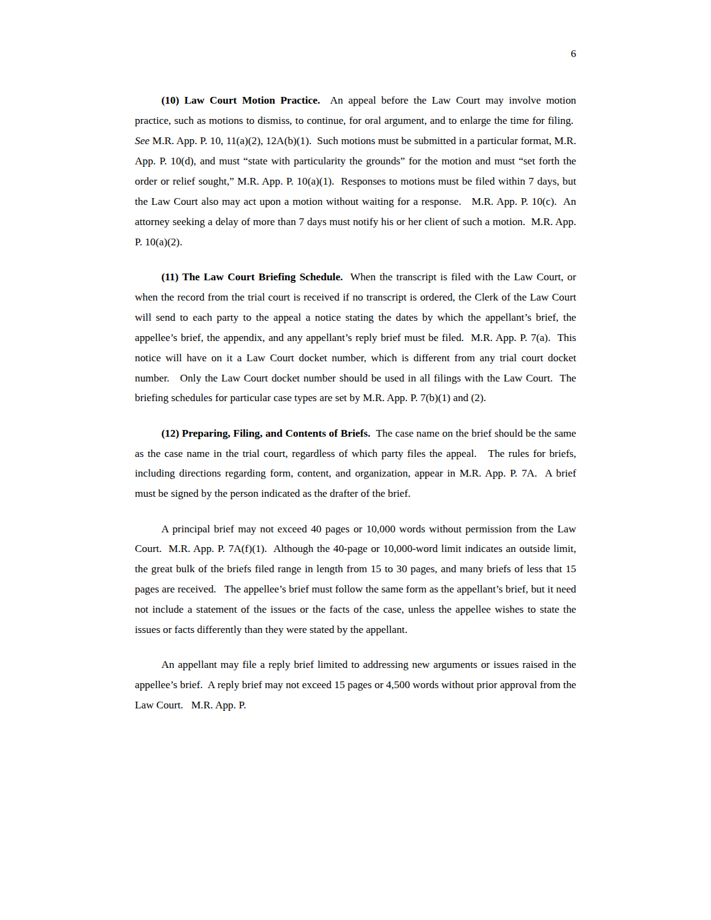6
(10) Law Court Motion Practice. An appeal before the Law Court may involve motion practice, such as motions to dismiss, to continue, for oral argument, and to enlarge the time for filing. See M.R. App. P. 10, 11(a)(2), 12A(b)(1). Such motions must be submitted in a particular format, M.R. App. P. 10(d), and must “state with particularity the grounds” for the motion and must “set forth the order or relief sought,” M.R. App. P. 10(a)(1). Responses to motions must be filed within 7 days, but the Law Court also may act upon a motion without waiting for a response. M.R. App. P. 10(c). An attorney seeking a delay of more than 7 days must notify his or her client of such a motion. M.R. App. P. 10(a)(2).
(11) The Law Court Briefing Schedule. When the transcript is filed with the Law Court, or when the record from the trial court is received if no transcript is ordered, the Clerk of the Law Court will send to each party to the appeal a notice stating the dates by which the appellant’s brief, the appellee’s brief, the appendix, and any appellant’s reply brief must be filed. M.R. App. P. 7(a). This notice will have on it a Law Court docket number, which is different from any trial court docket number. Only the Law Court docket number should be used in all filings with the Law Court. The briefing schedules for particular case types are set by M.R. App. P. 7(b)(1) and (2).
(12) Preparing, Filing, and Contents of Briefs. The case name on the brief should be the same as the case name in the trial court, regardless of which party files the appeal. The rules for briefs, including directions regarding form, content, and organization, appear in M.R. App. P. 7A. A brief must be signed by the person indicated as the drafter of the brief.
A principal brief may not exceed 40 pages or 10,000 words without permission from the Law Court. M.R. App. P. 7A(f)(1). Although the 40-page or 10,000-word limit indicates an outside limit, the great bulk of the briefs filed range in length from 15 to 30 pages, and many briefs of less that 15 pages are received. The appellee’s brief must follow the same form as the appellant’s brief, but it need not include a statement of the issues or the facts of the case, unless the appellee wishes to state the issues or facts differently than they were stated by the appellant.
An appellant may file a reply brief limited to addressing new arguments or issues raised in the appellee’s brief. A reply brief may not exceed 15 pages or 4,500 words without prior approval from the Law Court. M.R. App. P.